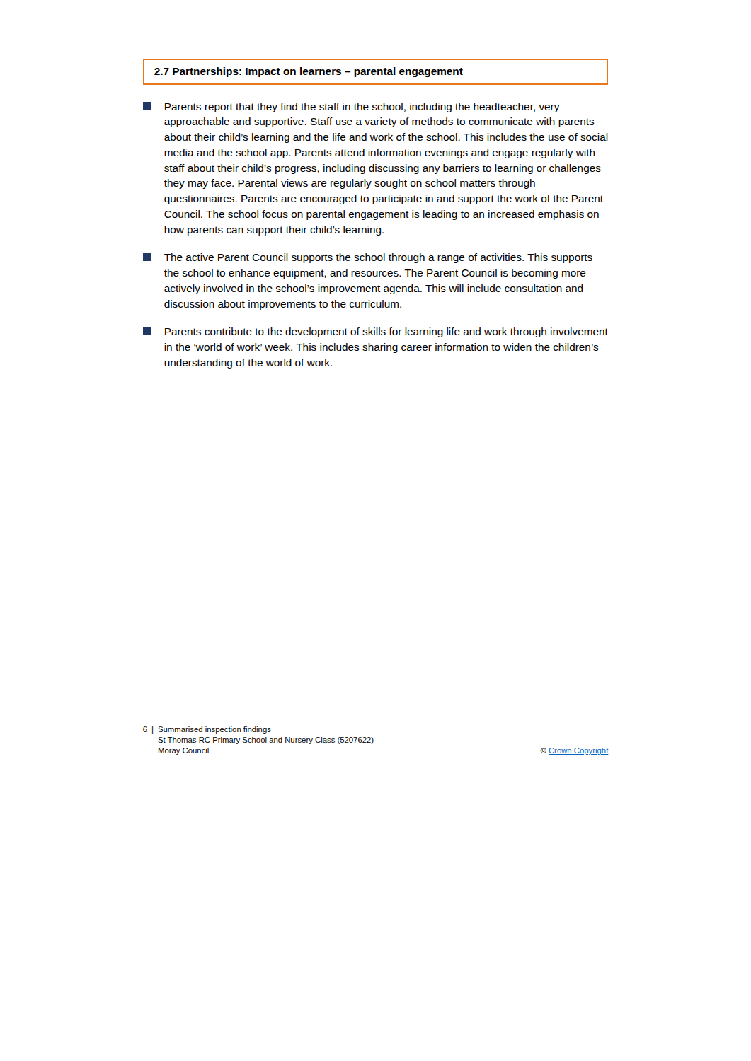2.7 Partnerships: Impact on learners – parental engagement
Parents report that they find the staff in the school, including the headteacher, very approachable and supportive. Staff use a variety of methods to communicate with parents about their child’s learning and the life and work of the school. This includes the use of social media and the school app. Parents attend information evenings and engage regularly with staff about their child’s progress, including discussing any barriers to learning or challenges they may face. Parental views are regularly sought on school matters through questionnaires. Parents are encouraged to participate in and support the work of the Parent Council. The school focus on parental engagement is leading to an increased emphasis on how parents can support their child’s learning.
The active Parent Council supports the school through a range of activities. This supports the school to enhance equipment, and resources. The Parent Council is becoming more actively involved in the school’s improvement agenda. This will include consultation and discussion about improvements to the curriculum.
Parents contribute to the development of skills for learning life and work through involvement in the ‘world of work’ week. This includes sharing career information to widen the children’s understanding of the world of work.
6 | Summarised inspection findings
St Thomas RC Primary School and Nursery Class (5207622)
Moray Council
© Crown Copyright